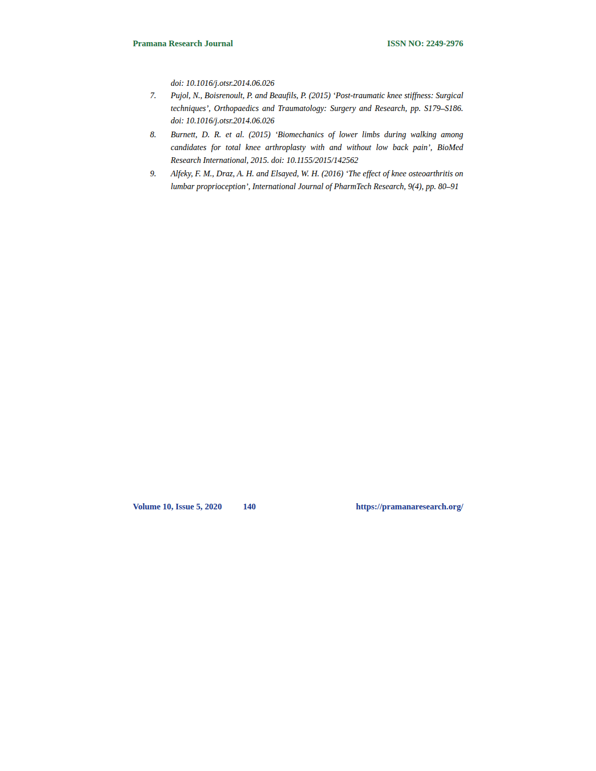Pramana Research Journal ISSN NO: 2249-2976
doi: 10.1016/j.otsr.2014.06.026
7. Pujol, N., Boisrenoult, P. and Beaufils, P. (2015) ‘Post-traumatic knee stiffness: Surgical techniques’, Orthopaedics and Traumatology: Surgery and Research, pp. S179–S186. doi: 10.1016/j.otsr.2014.06.026
8. Burnett, D. R. et al. (2015) ‘Biomechanics of lower limbs during walking among candidates for total knee arthroplasty with and without low back pain’, BioMed Research International, 2015. doi: 10.1155/2015/142562
9. Alfeky, F. M., Draz, A. H. and Elsayed, W. H. (2016) ‘The effect of knee osteoarthritis on lumbar proprioception’, International Journal of PharmTech Research, 9(4), pp. 80–91
Volume 10, Issue 5, 2020 140 https://pramanaresearch.org/